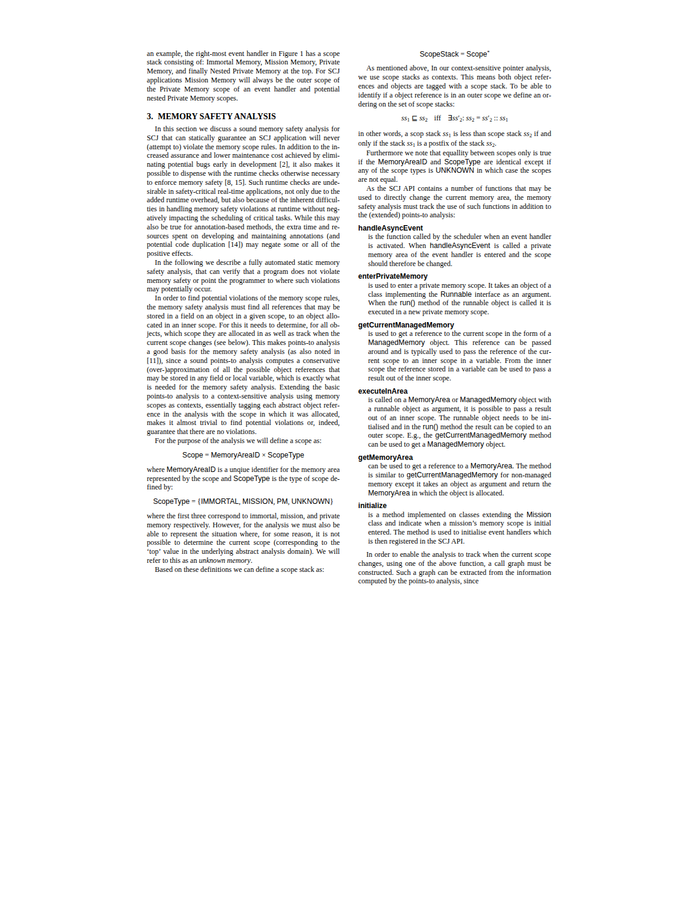an example, the right-most event handler in Figure 1 has a scope stack consisting of: Immortal Memory, Mission Memory, Private Memory, and finally Nested Private Memory at the top. For SCJ applications Mission Memory will always be the outer scope of the Private Memory scope of an event handler and potential nested Private Memory scopes.
3. MEMORY SAFETY ANALYSIS
In this section we discuss a sound memory safety analysis for SCJ that can statically guarantee an SCJ application will never (attempt to) violate the memory scope rules. In addition to the increased assurance and lower maintenance cost achieved by eliminating potential bugs early in development [2], it also makes it possible to dispense with the runtime checks otherwise necessary to enforce memory safety [8, 15]. Such runtime checks are undesirable in safety-critical real-time applications, not only due to the added runtime overhead, but also because of the inherent difficulties in handling memory safety violations at runtime without negatively impacting the scheduling of critical tasks. While this may also be true for annotation-based methods, the extra time and resources spent on developing and maintaining annotations (and potential code duplication [14]) may negate some or all of the positive effects.
In the following we describe a fully automated static memory safety analysis, that can verify that a program does not violate memory safety or point the programmer to where such violations may potentially occur.
In order to find potential violations of the memory scope rules, the memory safety analysis must find all references that may be stored in a field on an object in a given scope, to an object allocated in an inner scope. For this it needs to determine, for all objects, which scope they are allocated in as well as track when the current scope changes (see below). This makes points-to analysis a good basis for the memory safety analysis (as also noted in [11]), since a sound points-to analysis computes a conservative (over-)approximation of all the possible object references that may be stored in any field or local variable, which is exactly what is needed for the memory safety analysis. Extending the basic points-to analysis to a context-sensitive analysis using memory scopes as contexts, essentially tagging each abstract object reference in the analysis with the scope in which it was allocated, makes it almost trivial to find potential violations or, indeed, guarantee that there are no violations.
For the purpose of the analysis we will define a scope as:
Scope = MemoryAreaID × ScopeType
where MemoryAreaID is a unqiue identifier for the memory area represented by the scope and ScopeType is the type of scope defined by:
ScopeType = {IMMORTAL, MISSION, PM, UNKNOWN}
where the first three correspond to immortal, mission, and private memory respectively. However, for the analysis we must also be able to represent the situation where, for some reason, it is not possible to determine the current scope (corresponding to the ‘top’ value in the underlying abstract analysis domain). We will refer to this as an unknown memory.
Based on these definitions we can define a scope stack as:
ScopeStack = Scope*
As mentioned above, In our context-sensitive pointer analysis, we use scope stacks as contexts. This means both object references and objects are tagged with a scope stack. To be able to identify if a object reference is in an outer scope we define an ordering on the set of scope stacks:
ss 1 ⊑ ss 2 iff∃ss′2: ss 2 = ss′2 :: ss 1
in other words, a scop stack ss 1 is less than scope stack ss 2 if and only if the stack ss 1 is a postfix of the stack ss 2.
Furthermore we note that equallity between scopes only is true if the MemoryAreaID and ScopeType are identical except if any of the scope types is UNKNOWN in which case the scopes are not equal.
As the SCJ API contains a number of functions that may be used to directly change the current memory area, the memory safety analysis must track the use of such functions in addition to the (extended) points-to analysis:
handleAsyncEvent
is the function called by the scheduler when an event handler is activated. When handleAsyncEvent is called a private memory area of the event handler is entered and the scope should therefore be changed.
enterPrivateMemory
is used to enter a private memory scope. It takes an object of a class implementing the Runnable interface as an argument. When the run() method of the runnable object is called it is executed in a new private memory scope.
getCurrentManagedMemory
is used to get a reference to the current scope in the form of a ManagedMemory object. This reference can be passed around and is typically used to pass the reference of the current scope to an inner scope in a variable. From the inner scope the reference stored in a variable can be used to pass a result out of the inner scope.
executeInArea
is called on a MemoryArea or ManagedMemory object with a runnable object as argument, it is possible to pass a result out of an inner scope. The runnable object needs to be initialised and in the run() method the result can be copied to an outer scope. E.g., the getCurrentManagedMemory method can be used to get a ManagedMemory object.
getMemoryArea
can be used to get a reference to a MemoryArea. The method is similar to getCurrentManagedMemory for non-managed memory except it takes an object as argument and return the MemoryArea in which the object is allocated.
initialize
is a method implemented on classes extending the Mission class and indicate when a mission’s memory scope is initial entered. The method is used to initialise event handlers which is then registered in the SCJ API.
In order to enable the analysis to track when the current scope changes, using one of the above function, a call graph must be constructed. Such a graph can be extracted from the information computed by the points-to analysis, since